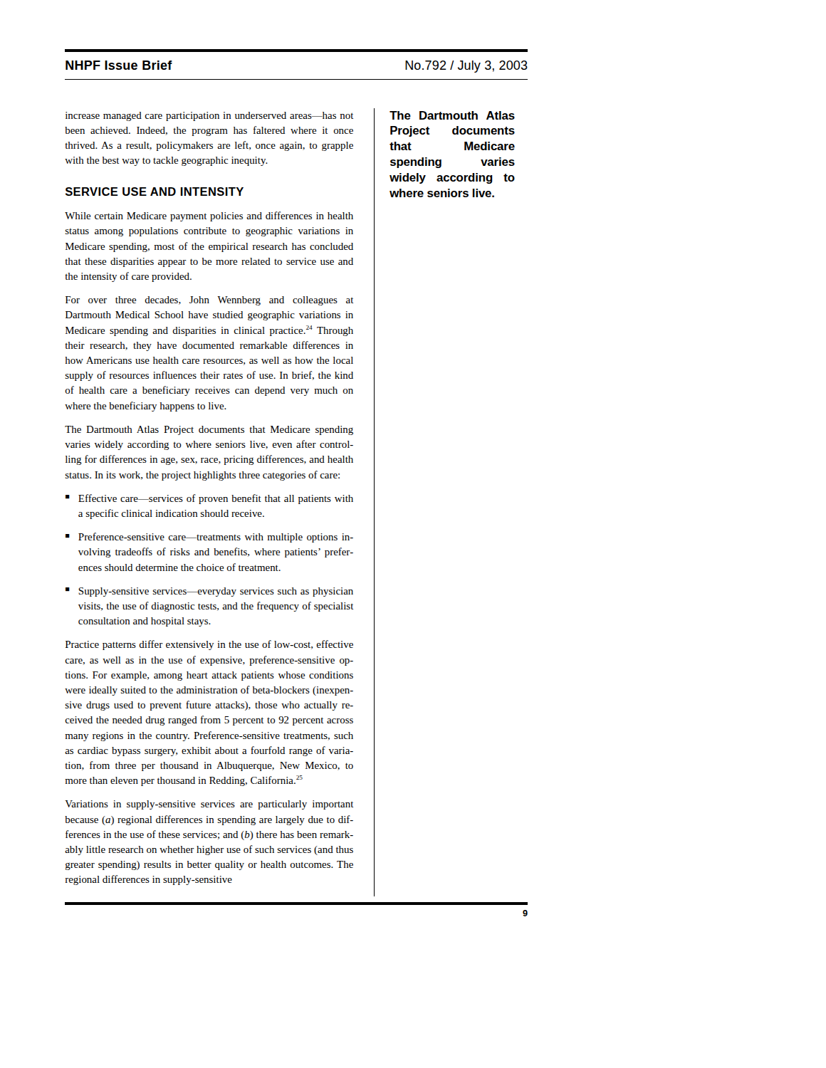NHPF Issue Brief
No.792 / July 3, 2003
increase managed care participation in underserved areas—has not been achieved. Indeed, the program has faltered where it once thrived. As a result, policymakers are left, once again, to grapple with the best way to tackle geographic inequity.
Service Use and Intensity
While certain Medicare payment policies and differences in health status among populations contribute to geographic variations in Medicare spending, most of the empirical research has concluded that these disparities appear to be more related to service use and the intensity of care provided.
For over three decades, John Wennberg and colleagues at Dartmouth Medical School have studied geographic variations in Medicare spending and disparities in clinical practice.24 Through their research, they have documented remarkable differences in how Americans use health care resources, as well as how the local supply of resources influences their rates of use. In brief, the kind of health care a beneficiary receives can depend very much on where the beneficiary happens to live.
The Dartmouth Atlas Project documents that Medicare spending varies widely according to where seniors live, even after controlling for differences in age, sex, race, pricing differences, and health status. In its work, the project highlights three categories of care:
Effective care—services of proven benefit that all patients with a specific clinical indication should receive.
Preference-sensitive care—treatments with multiple options involving tradeoffs of risks and benefits, where patients’ preferences should determine the choice of treatment.
Supply-sensitive services—everyday services such as physician visits, the use of diagnostic tests, and the frequency of specialist consultation and hospital stays.
Practice patterns differ extensively in the use of low-cost, effective care, as well as in the use of expensive, preference-sensitive options. For example, among heart attack patients whose conditions were ideally suited to the administration of beta-blockers (inexpensive drugs used to prevent future attacks), those who actually received the needed drug ranged from 5 percent to 92 percent across many regions in the country. Preference-sensitive treatments, such as cardiac bypass surgery, exhibit about a fourfold range of variation, from three per thousand in Albuquerque, New Mexico, to more than eleven per thousand in Redding, California.25
Variations in supply-sensitive services are particularly important because (a) regional differences in spending are largely due to differences in the use of these services; and (b) there has been remarkably little research on whether higher use of such services (and thus greater spending) results in better quality or health outcomes. The regional differences in supply-sensitive
The Dartmouth Atlas Project documents that Medicare spending varies widely according to where seniors live.
9